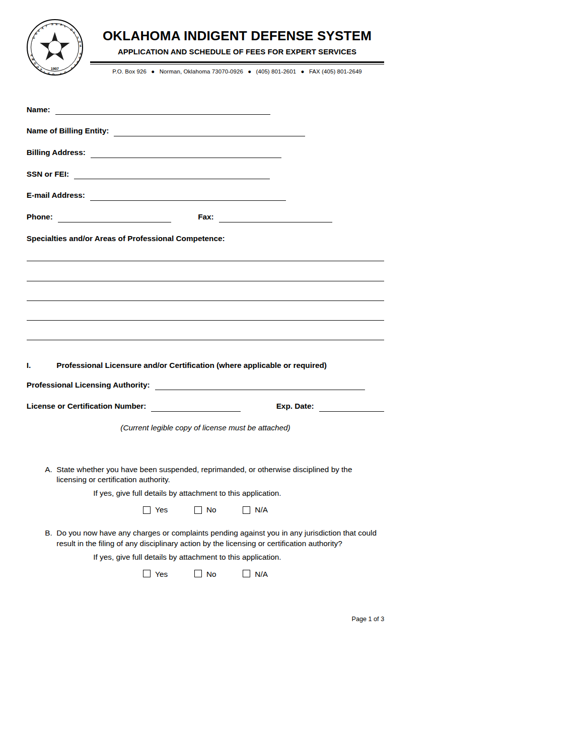G R E A T S E A L O F T H E S T A T E O F O K L A H O M A
1907
OKLAHOMA INDIGENT DEFENSE SYSTEM
APPLICATION AND SCHEDULE OF FEES FOR EXPERT SERVICES
P.O. Box 926 ● Norman, Oklahoma 73070-0926 ● (405) 801-2601 ● FAX (405) 801-2649
Name:
Name of Billing Entity:
Billing Address:
SSN or FEI:
E-mail Address:
Phone: Fax:
Specialties and/or Areas of Professional Competence:
I. Professional Licensure and/or Certification (where applicable or required)
Professional Licensing Authority:
License or Certification Number: Exp. Date:
(Current legible copy of license must be attached)
A. State whether you have been suspended, reprimanded, or otherwise disciplined by the licensing or certification authority.
If yes, give full details by attachment to this application.
Yes No N/A
B. Do you now have any charges or complaints pending against you in any jurisdiction that could result in the filing of any disciplinary action by the licensing or certification authority?
If yes, give full details by attachment to this application.
Yes No N/A
Page 1 of 3